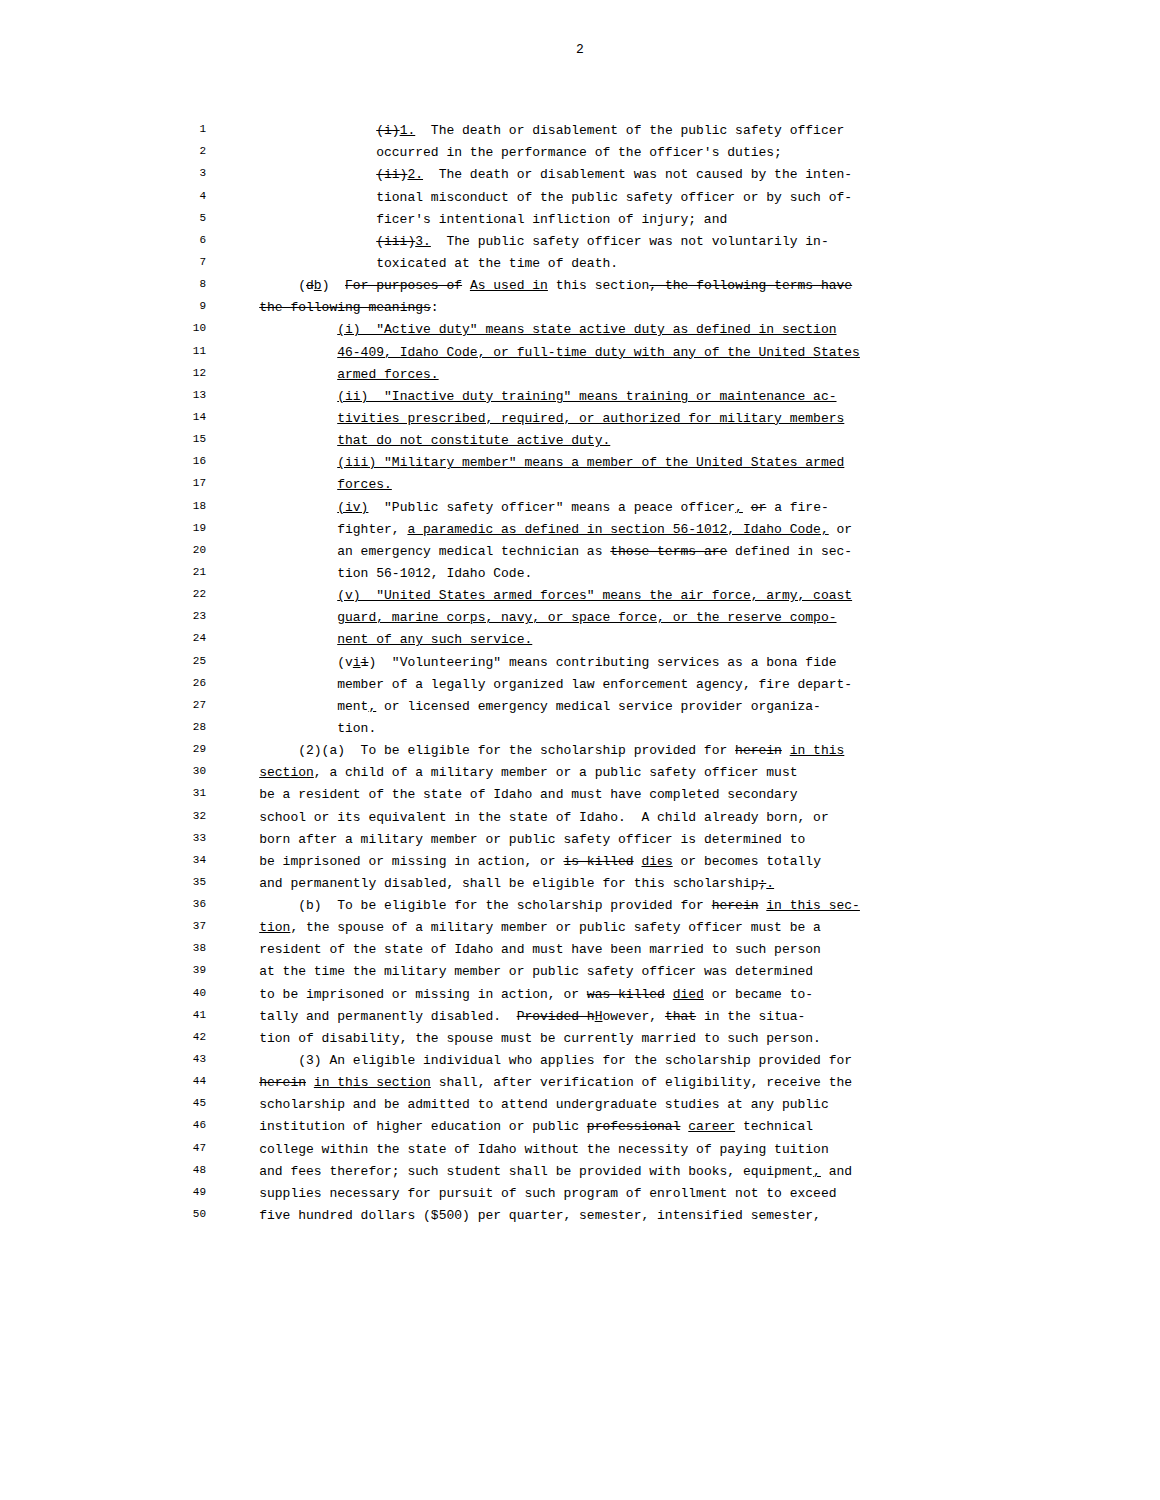2
| 1 | (i) 1. The death or disablement of the public safety officer |
| 2 | occurred in the performance of the officer's duties; |
| 3 | (ii) 2. The death or disablement was not caused by the inten- |
| 4 | tional misconduct of the public safety officer or by such of- |
| 5 | ficer's intentional infliction of injury; and |
| 6 | (iii) 3. The public safety officer was not voluntarily in- |
| 7 | toxicated at the time of death. |
| 8 | ( d b ) For purposes of As used in this section , the following terms have |
| 9 | the following meanings : |
| 10 | (i) "Active duty" means state active duty as defined in section |
| 11 | 46-409, Idaho Code, or full-time duty with any of the United States |
| 12 | armed forces. |
| 13 | (ii) "Inactive duty training" means training or maintenance ac- |
| 14 | tivities prescribed, required, or authorized for military members |
| 15 | that do not constitute active duty. |
| 16 | (iii) "Military member" means a member of the United States armed |
| 17 | forces. |
| 18 | (iv) "Public safety officer" means a peace officer , or a fire- |
| 19 | fighter, a paramedic as defined in section 56-1012, Idaho Code, or |
| 20 | an emergency medical technician as those terms are defined in sec- |
| 21 | tion 56-1012, Idaho Code. |
| 22 | (v) "United States armed forces" means the air force, army, coast |
| 23 | guard, marine corps, navy, or space force, or the reserve compo- |
| 24 | nent of any such service. |
| 25 | (v i i ) "Volunteering" means contributing services as a bona fide |
| 26 | member of a legally organized law enforcement agency, fire depart- |
| 27 | ment , or licensed emergency medical service provider organiza- |
| 28 | tion. |
| 29 | (2)(a) To be eligible for the scholarship provided for herein in this |
| 30 | section , a child of a military member or a public safety officer must |
| 31 | be a resident of the state of Idaho and must have completed secondary |
| 32 | school or its equivalent in the state of Idaho. A child already born, or |
| 33 | born after a military member or public safety officer is determined to |
| 34 | be imprisoned or missing in action, or is killed dies or becomes totally |
| 35 | and permanently disabled, shall be eligible for this scholarship ; . |
| 36 | (b) To be eligible for the scholarship provided for herein in this sec- |
| 37 | tion , the spouse of a military member or public safety officer must be a |
| 38 | resident of the state of Idaho and must have been married to such person |
| 39 | at the time the military member or public safety officer was determined |
| 40 | to be imprisoned or missing in action, or was killed died or became to- |
| 41 | tally and permanently disabled. Provided h H owever, that in the situa- |
| 42 | tion of disability, the spouse must be currently married to such person. |
| 43 | (3) An eligible individual who applies for the scholarship provided for |
| 44 | herein in this section shall, after verification of eligibility, receive the |
| 45 | scholarship and be admitted to attend undergraduate studies at any public |
| 46 | institution of higher education or public professional career technical |
| 47 | college within the state of Idaho without the necessity of paying tuition |
| 48 | and fees therefor; such student shall be provided with books, equipment , and |
| 49 | supplies necessary for pursuit of such program of enrollment not to exceed |
| 50 | five hundred dollars ($500) per quarter, semester, intensified semester, |